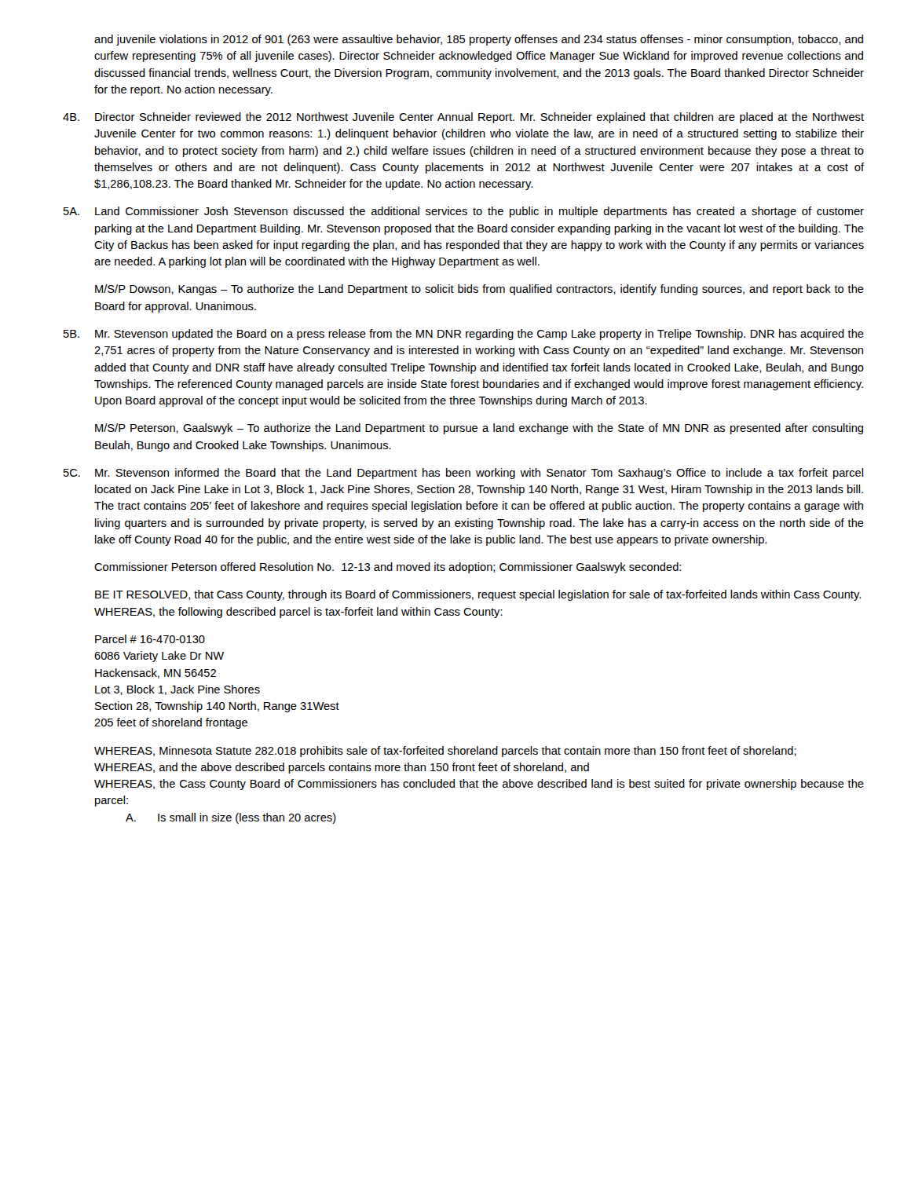and juvenile violations in 2012 of 901 (263 were assaultive behavior, 185 property offenses and 234 status offenses - minor consumption, tobacco, and curfew representing 75% of all juvenile cases). Director Schneider acknowledged Office Manager Sue Wickland for improved revenue collections and discussed financial trends, wellness Court, the Diversion Program, community involvement, and the 2013 goals. The Board thanked Director Schneider for the report. No action necessary.
4B.
Director Schneider reviewed the 2012 Northwest Juvenile Center Annual Report. Mr. Schneider explained that children are placed at the Northwest Juvenile Center for two common reasons: 1.) delinquent behavior (children who violate the law, are in need of a structured setting to stabilize their behavior, and to protect society from harm) and 2.) child welfare issues (children in need of a structured environment because they pose a threat to themselves or others and are not delinquent). Cass County placements in 2012 at Northwest Juvenile Center were 207 intakes at a cost of $1,286,108.23. The Board thanked Mr. Schneider for the update. No action necessary.
5A.
Land Commissioner Josh Stevenson discussed the additional services to the public in multiple departments has created a shortage of customer parking at the Land Department Building. Mr. Stevenson proposed that the Board consider expanding parking in the vacant lot west of the building. The City of Backus has been asked for input regarding the plan, and has responded that they are happy to work with the County if any permits or variances are needed. A parking lot plan will be coordinated with the Highway Department as well.
M/S/P Dowson, Kangas – To authorize the Land Department to solicit bids from qualified contractors, identify funding sources, and report back to the Board for approval. Unanimous.
5B.
Mr. Stevenson updated the Board on a press release from the MN DNR regarding the Camp Lake property in Trelipe Township. DNR has acquired the 2,751 acres of property from the Nature Conservancy and is interested in working with Cass County on an “expedited” land exchange. Mr. Stevenson added that County and DNR staff have already consulted Trelipe Township and identified tax forfeit lands located in Crooked Lake, Beulah, and Bungo Townships. The referenced County managed parcels are inside State forest boundaries and if exchanged would improve forest management efficiency. Upon Board approval of the concept input would be solicited from the three Townships during March of 2013.
M/S/P Peterson, Gaalswyk – To authorize the Land Department to pursue a land exchange with the State of MN DNR as presented after consulting Beulah, Bungo and Crooked Lake Townships. Unanimous.
5C.
Mr. Stevenson informed the Board that the Land Department has been working with Senator Tom Saxhaug’s Office to include a tax forfeit parcel located on Jack Pine Lake in Lot 3, Block 1, Jack Pine Shores, Section 28, Township 140 North, Range 31 West, Hiram Township in the 2013 lands bill. The tract contains 205’ feet of lakeshore and requires special legislation before it can be offered at public auction. The property contains a garage with living quarters and is surrounded by private property, is served by an existing Township road. The lake has a carry-in access on the north side of the lake off County Road 40 for the public, and the entire west side of the lake is public land. The best use appears to private ownership.
Commissioner Peterson offered Resolution No. 12-13 and moved its adoption; Commissioner Gaalswyk seconded:
BE IT RESOLVED, that Cass County, through its Board of Commissioners, request special legislation for sale of tax-forfeited lands within Cass County.
WHEREAS, the following described parcel is tax-forfeit land within Cass County:
Parcel # 16-470-0130
6086 Variety Lake Dr NW
Hackensack, MN 56452
Lot 3, Block 1, Jack Pine Shores
Section 28, Township 140 North, Range 31West
205 feet of shoreland frontage
WHEREAS, Minnesota Statute 282.018 prohibits sale of tax-forfeited shoreland parcels that contain more than 150 front feet of shoreland;
WHEREAS, and the above described parcels contains more than 150 front feet of shoreland, and
WHEREAS, the Cass County Board of Commissioners has concluded that the above described land is best suited for private ownership because the parcel:
A.
Is small in size (less than 20 acres)